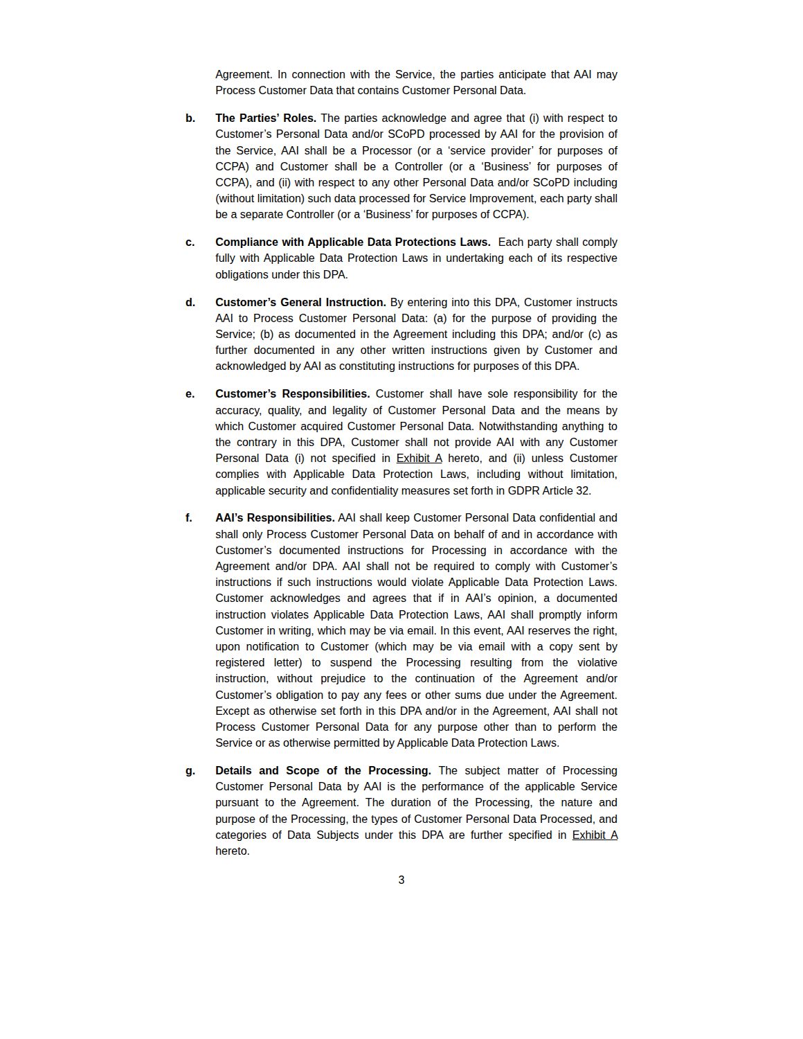Agreement. In connection with the Service, the parties anticipate that AAI may Process Customer Data that contains Customer Personal Data.
b. The Parties’ Roles. The parties acknowledge and agree that (i) with respect to Customer’s Personal Data and/or SCoPD processed by AAI for the provision of the Service, AAI shall be a Processor (or a ‘service provider’ for purposes of CCPA) and Customer shall be a Controller (or a ‘Business’ for purposes of CCPA), and (ii) with respect to any other Personal Data and/or SCoPD including (without limitation) such data processed for Service Improvement, each party shall be a separate Controller (or a ‘Business’ for purposes of CCPA).
c. Compliance with Applicable Data Protections Laws. Each party shall comply fully with Applicable Data Protection Laws in undertaking each of its respective obligations under this DPA.
d. Customer’s General Instruction. By entering into this DPA, Customer instructs AAI to Process Customer Personal Data: (a) for the purpose of providing the Service; (b) as documented in the Agreement including this DPA; and/or (c) as further documented in any other written instructions given by Customer and acknowledged by AAI as constituting instructions for purposes of this DPA.
e. Customer’s Responsibilities. Customer shall have sole responsibility for the accuracy, quality, and legality of Customer Personal Data and the means by which Customer acquired Customer Personal Data. Notwithstanding anything to the contrary in this DPA, Customer shall not provide AAI with any Customer Personal Data (i) not specified in Exhibit A hereto, and (ii) unless Customer complies with Applicable Data Protection Laws, including without limitation, applicable security and confidentiality measures set forth in GDPR Article 32.
f. AAI’s Responsibilities. AAI shall keep Customer Personal Data confidential and shall only Process Customer Personal Data on behalf of and in accordance with Customer’s documented instructions for Processing in accordance with the Agreement and/or DPA. AAI shall not be required to comply with Customer’s instructions if such instructions would violate Applicable Data Protection Laws. Customer acknowledges and agrees that if in AAI’s opinion, a documented instruction violates Applicable Data Protection Laws, AAI shall promptly inform Customer in writing, which may be via email. In this event, AAI reserves the right, upon notification to Customer (which may be via email with a copy sent by registered letter) to suspend the Processing resulting from the violative instruction, without prejudice to the continuation of the Agreement and/or Customer’s obligation to pay any fees or other sums due under the Agreement. Except as otherwise set forth in this DPA and/or in the Agreement, AAI shall not Process Customer Personal Data for any purpose other than to perform the Service or as otherwise permitted by Applicable Data Protection Laws.
g. Details and Scope of the Processing. The subject matter of Processing Customer Personal Data by AAI is the performance of the applicable Service pursuant to the Agreement. The duration of the Processing, the nature and purpose of the Processing, the types of Customer Personal Data Processed, and categories of Data Subjects under this DPA are further specified in Exhibit A hereto.
3